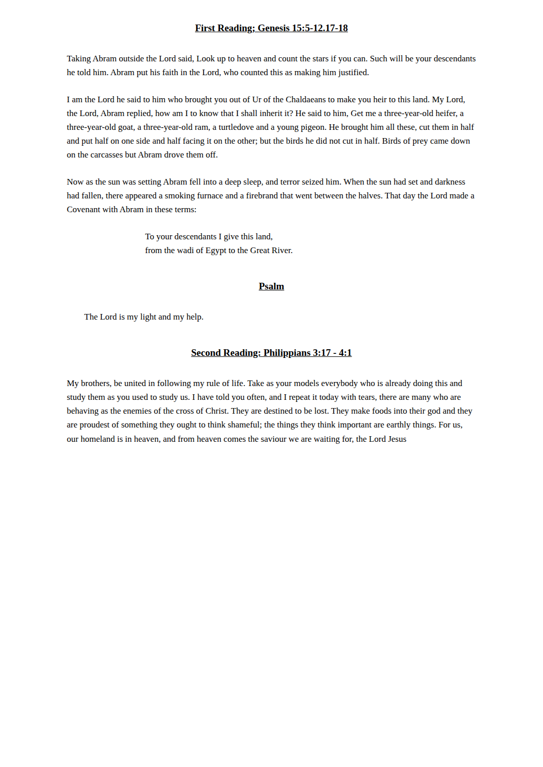First Reading; Genesis 15:5-12.17-18
Taking Abram outside the Lord said, Look up to heaven and count the stars if you can. Such will be your descendants he told him. Abram put his faith in the Lord, who counted this as making him justified.
I am the Lord he said to him who brought you out of Ur of the Chaldaeans to make you heir to this land. My Lord, the Lord, Abram replied, how am I to know that I shall inherit it? He said to him, Get me a three-year-old heifer, a three-year-old goat, a three-year-old ram, a turtledove and a young pigeon. He brought him all these, cut them in half and put half on one side and half facing it on the other; but the birds he did not cut in half. Birds of prey came down on the carcasses but Abram drove them off.
Now as the sun was setting Abram fell into a deep sleep, and terror seized him. When the sun had set and darkness had fallen, there appeared a smoking furnace and a firebrand that went between the halves. That day the Lord made a Covenant with Abram in these terms:
To your descendants I give this land,
from the wadi of Egypt to the Great River.
Psalm
The Lord is my light and my help.
Second Reading: Philippians 3:17 - 4:1
My brothers, be united in following my rule of life. Take as your models everybody who is already doing this and study them as you used to study us. I have told you often, and I repeat it today with tears, there are many who are behaving as the enemies of the cross of Christ. They are destined to be lost. They make foods into their god and they are proudest of something they ought to think shameful; the things they think important are earthly things. For us, our homeland is in heaven, and from heaven comes the saviour we are waiting for, the Lord Jesus